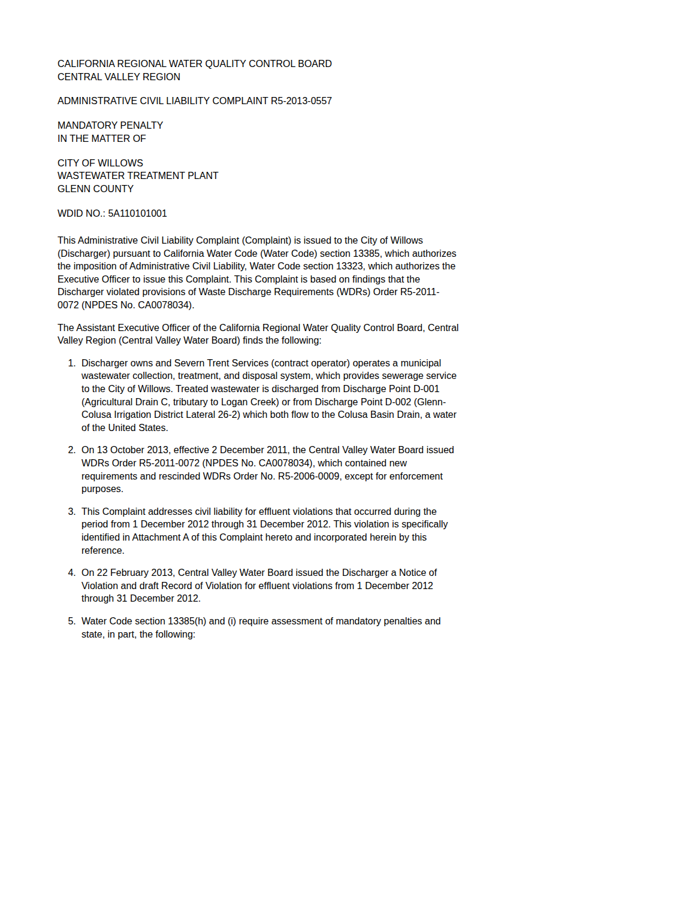CALIFORNIA REGIONAL WATER QUALITY CONTROL BOARD
CENTRAL VALLEY REGION
ADMINISTRATIVE CIVIL LIABILITY COMPLAINT R5-2013-0557
MANDATORY PENALTY
IN THE MATTER OF
CITY OF WILLOWS
WASTEWATER TREATMENT PLANT
GLENN COUNTY
WDID NO.: 5A110101001
This Administrative Civil Liability Complaint (Complaint) is issued to the City of Willows (Discharger) pursuant to California Water Code (Water Code) section 13385, which authorizes the imposition of Administrative Civil Liability, Water Code section 13323, which authorizes the Executive Officer to issue this Complaint. This Complaint is based on findings that the Discharger violated provisions of Waste Discharge Requirements (WDRs) Order R5-2011-0072 (NPDES No. CA0078034).
The Assistant Executive Officer of the California Regional Water Quality Control Board, Central Valley Region (Central Valley Water Board) finds the following:
Discharger owns and Severn Trent Services (contract operator) operates a municipal wastewater collection, treatment, and disposal system, which provides sewerage service to the City of Willows. Treated wastewater is discharged from Discharge Point D-001 (Agricultural Drain C, tributary to Logan Creek) or from Discharge Point D-002 (Glenn-Colusa Irrigation District Lateral 26-2) which both flow to the Colusa Basin Drain, a water of the United States.
On 13 October 2013, effective 2 December 2011, the Central Valley Water Board issued WDRs Order R5-2011-0072 (NPDES No. CA0078034), which contained new requirements and rescinded WDRs Order No. R5-2006-0009, except for enforcement purposes.
This Complaint addresses civil liability for effluent violations that occurred during the period from 1 December 2012 through 31 December 2012. This violation is specifically identified in Attachment A of this Complaint hereto and incorporated herein by this reference.
On 22 February 2013, Central Valley Water Board issued the Discharger a Notice of Violation and draft Record of Violation for effluent violations from 1 December 2012 through 31 December 2012.
Water Code section 13385(h) and (i) require assessment of mandatory penalties and state, in part, the following: